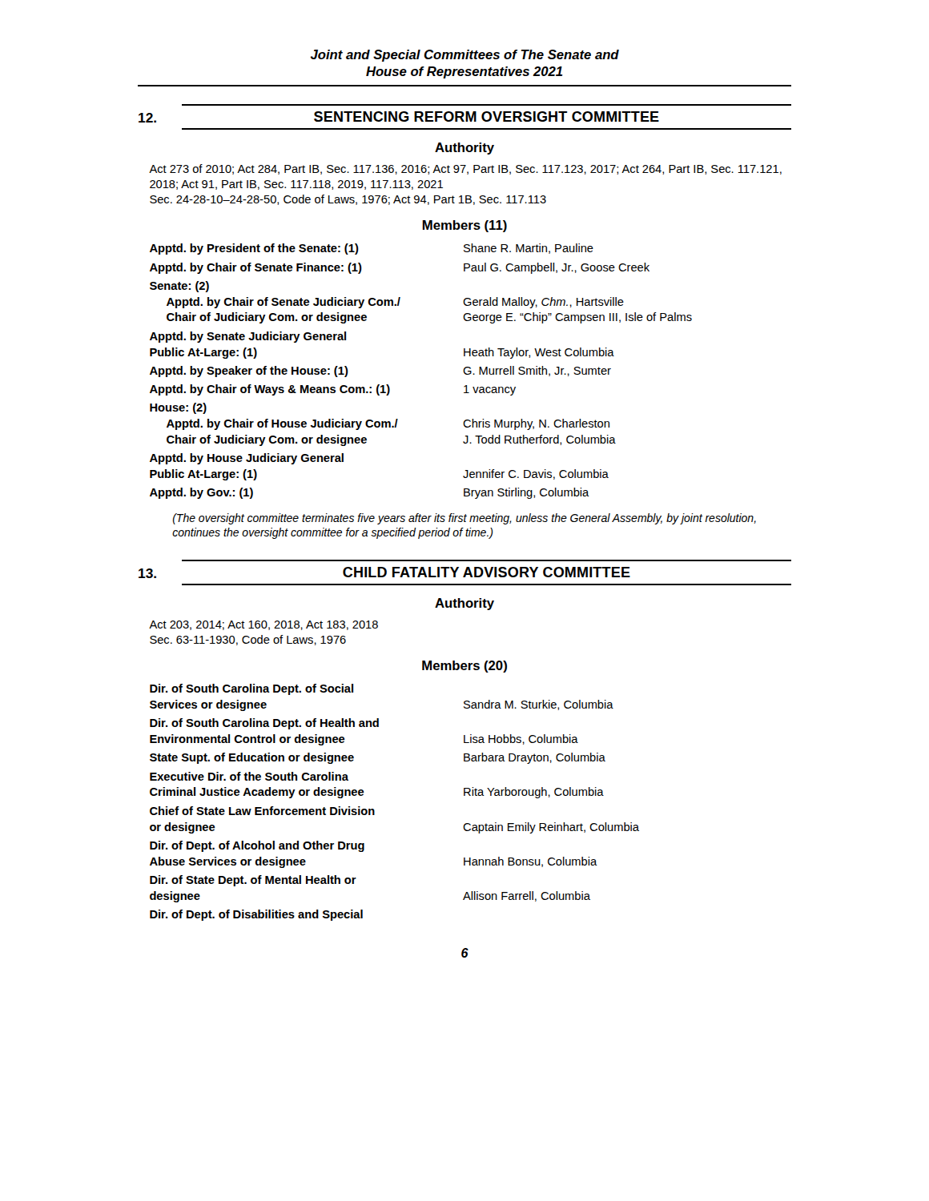Joint and Special Committees of The Senate and
House of Representatives 2021
12.
SENTENCING REFORM OVERSIGHT COMMITTEE
Authority
Act 273 of 2010; Act 284, Part IB, Sec. 117.136, 2016; Act 97, Part IB, Sec. 117.123, 2017; Act 264, Part IB, Sec. 117.121, 2018; Act 91, Part IB, Sec. 117.118, 2019, 117.113, 2021
Sec. 24-28-10–24-28-50, Code of Laws, 1976; Act 94, Part 1B, Sec. 117.113
Members (11)
| Apptd. by President of the Senate: (1) | Shane R. Martin, Pauline |
| Apptd. by Chair of Senate Finance: (1) | Paul G. Campbell, Jr., Goose Creek |
| Senate: (2) Apptd. by Chair of Senate Judiciary Com./ Chair of Judiciary Com. or designee | Gerald Malloy, Chm. , Hartsville George E. “Chip” Campsen III, Isle of Palms |
| Apptd. by Senate Judiciary General Public At‑Large: (1) | Heath Taylor, West Columbia |
| Apptd. by Speaker of the House: (1) | G. Murrell Smith, Jr., Sumter |
| Apptd. by Chair of Ways & Means Com.: (1) | 1 vacancy |
| House: (2) Apptd. by Chair of House Judiciary Com./ Chair of Judiciary Com. or designee | Chris Murphy, N. Charleston J. Todd Rutherford, Columbia |
| Apptd. by House Judiciary General Public At‑Large: (1) | Jennifer C. Davis, Columbia |
| Apptd. by Gov.: (1) | Bryan Stirling, Columbia |
(The oversight committee terminates five years after its first meeting, unless the General Assembly, by joint resolution, continues the oversight committee for a specified period of time.)
13.
CHILD FATALITY ADVISORY COMMITTEE
Authority
Act 203, 2014; Act 160, 2018, Act 183, 2018
Sec. 63-11-1930, Code of Laws, 1976
Members (20)
| Dir. of South Carolina Dept. of Social Services or designee | Sandra M. Sturkie, Columbia |
| Dir. of South Carolina Dept. of Health and Environmental Control or designee | Lisa Hobbs, Columbia |
| State Supt. of Education or designee | Barbara Drayton, Columbia |
| Executive Dir. of the South Carolina Criminal Justice Academy or designee | Rita Yarborough, Columbia |
| Chief of State Law Enforcement Division or designee | Captain Emily Reinhart, Columbia |
| Dir. of Dept. of Alcohol and Other Drug Abuse Services or designee | Hannah Bonsu, Columbia |
| Dir. of State Dept. of Mental Health or designee | Allison Farrell, Columbia |
| Dir. of Dept. of Disabilities and Special | |
6